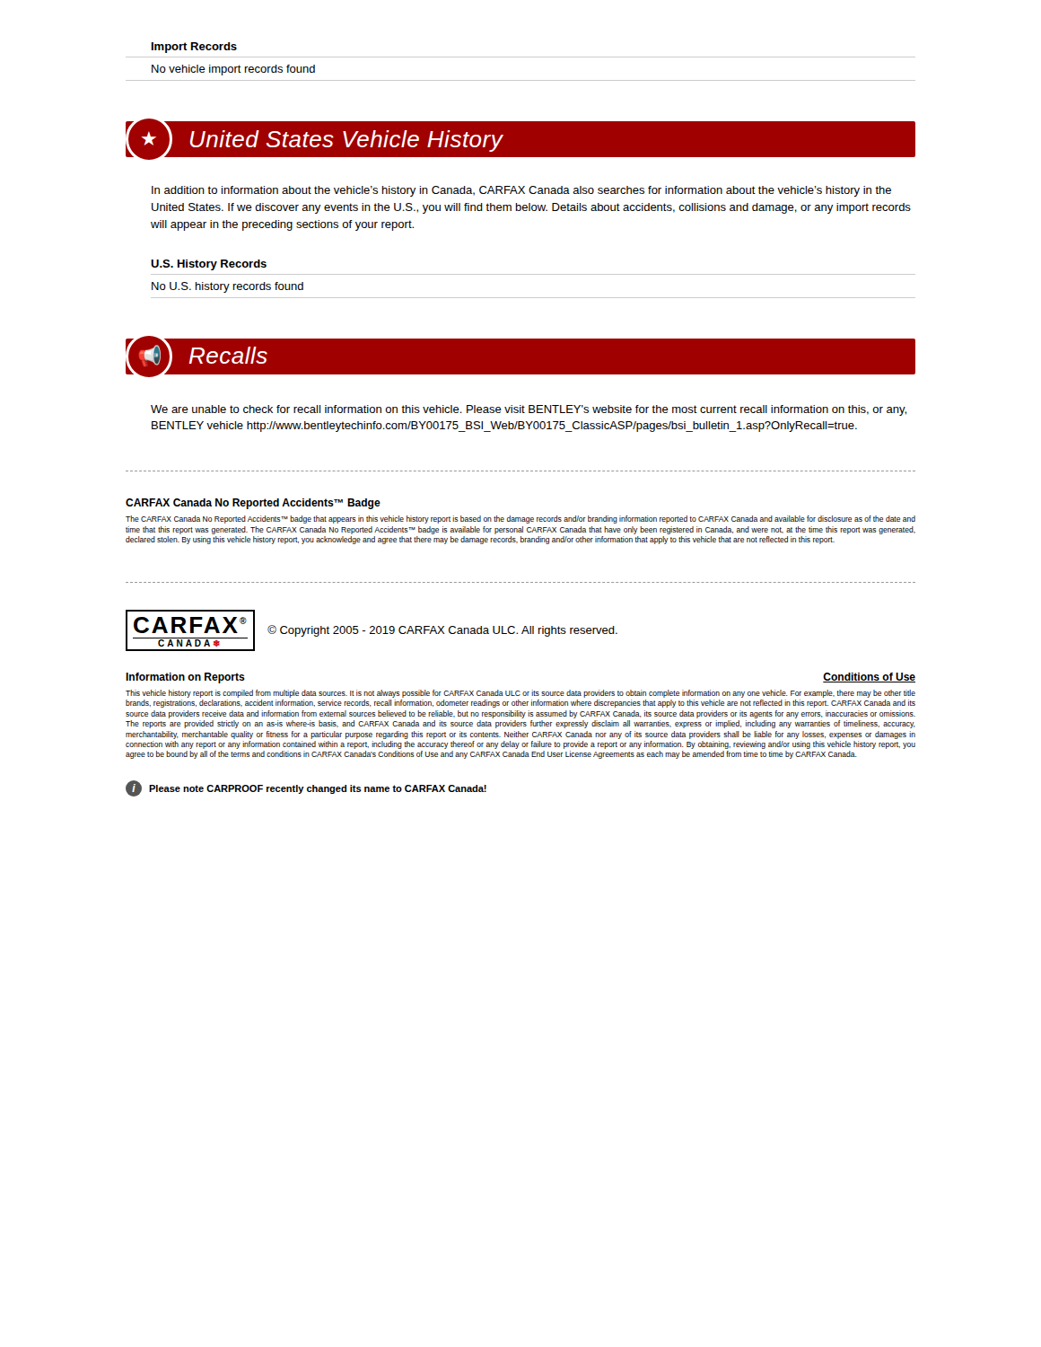Import Records
No vehicle import records found
★
United States Vehicle History
In addition to information about the vehicle’s history in Canada, CARFAX Canada also searches for information about the vehicle’s history in the United States. If we discover any events in the U.S., you will find them below. Details about accidents, collisions and damage, or any import records will appear in the preceding sections of your report.
U.S. History Records
No U.S. history records found
📢
Recalls
We are unable to check for recall information on this vehicle. Please visit BENTLEY's website for the most current recall information on this, or any, BENTLEY vehicle http://www.bentleytechinfo.com/BY00175_BSI_Web/BY00175_ClassicASP/pages/bsi_bulletin_1.asp?OnlyRecall=true.
CARFAX Canada No Reported Accidents™ Badge
The CARFAX Canada No Reported Accidents™ badge that appears in this vehicle history report is based on the damage records and/or branding information reported to CARFAX Canada and available for disclosure as of the date and time that this report was generated. The CARFAX Canada No Reported Accidents™ badge is available for personal CARFAX Canada that have only been registered in Canada, and were not, at the time this report was generated, declared stolen. By using this vehicle history report, you acknowledge and agree that there may be damage records, branding and/or other information that apply to this vehicle that are not reflected in this report.
CARFAX®
CANADA❄
© Copyright 2005 - 2019 CARFAX Canada ULC. All rights reserved.
Information on Reports
Conditions of Use
This vehicle history report is compiled from multiple data sources. It is not always possible for CARFAX Canada ULC or its source data providers to obtain complete information on any one vehicle. For example, there may be other title brands, registrations, declarations, accident information, service records, recall information, odometer readings or other information where discrepancies that apply to this vehicle are not reflected in this report. CARFAX Canada and its source data providers receive data and information from external sources believed to be reliable, but no responsibility is assumed by CARFAX Canada, its source data providers or its agents for any errors, inaccuracies or omissions. The reports are provided strictly on an as-is where-is basis, and CARFAX Canada and its source data providers further expressly disclaim all warranties, express or implied, including any warranties of timeliness, accuracy, merchantability, merchantable quality or fitness for a particular purpose regarding this report or its contents. Neither CARFAX Canada nor any of its source data providers shall be liable for any losses, expenses or damages in connection with any report or any information contained within a report, including the accuracy thereof or any delay or failure to provide a report or any information. By obtaining, reviewing and/or using this vehicle history report, you agree to be bound by all of the terms and conditions in CARFAX Canada's Conditions of Use and any CARFAX Canada End User License Agreements as each may be amended from time to time by CARFAX Canada.
i
Please note CARPROOF recently changed its name to CARFAX Canada!